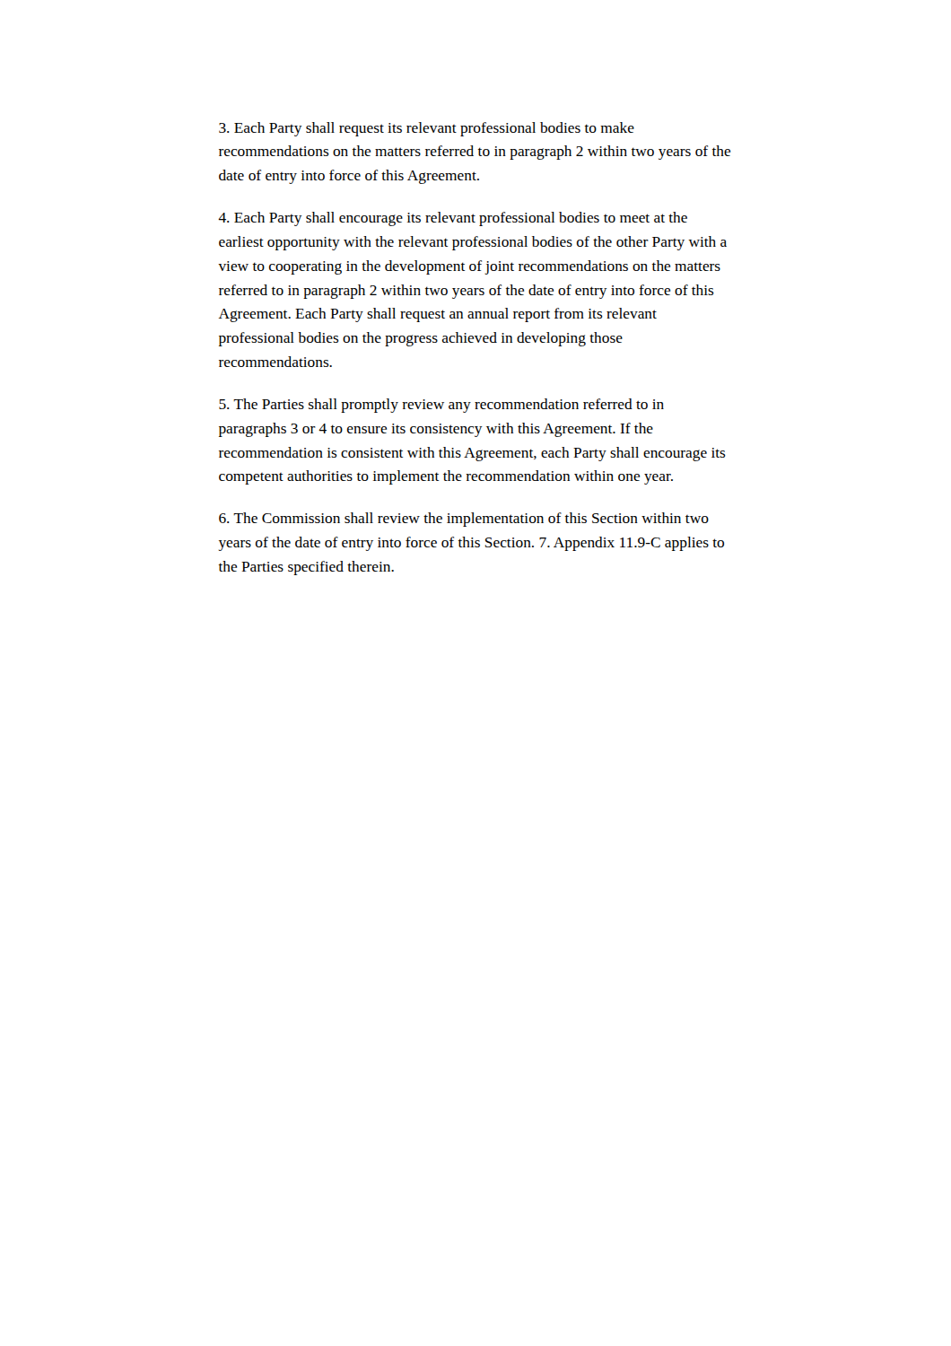3. Each Party shall request its relevant professional bodies to make recommendations on the matters referred to in paragraph 2 within two years of the date of entry into force of this Agreement.
4. Each Party shall encourage its relevant professional bodies to meet at the earliest opportunity with the relevant professional bodies of the other Party with a view to cooperating in the development of joint recommendations on the matters referred to in paragraph 2 within two years of the date of entry into force of this Agreement. Each Party shall request an annual report from its relevant professional bodies on the progress achieved in developing those recommendations.
5. The Parties shall promptly review any recommendation referred to in paragraphs 3 or 4 to ensure its consistency with this Agreement. If the recommendation is consistent with this Agreement, each Party shall encourage its competent authorities to implement the recommendation within one year.
6. The Commission shall review the implementation of this Section within two years of the date of entry into force of this Section. 7. Appendix 11.9-C applies to the Parties specified therein.